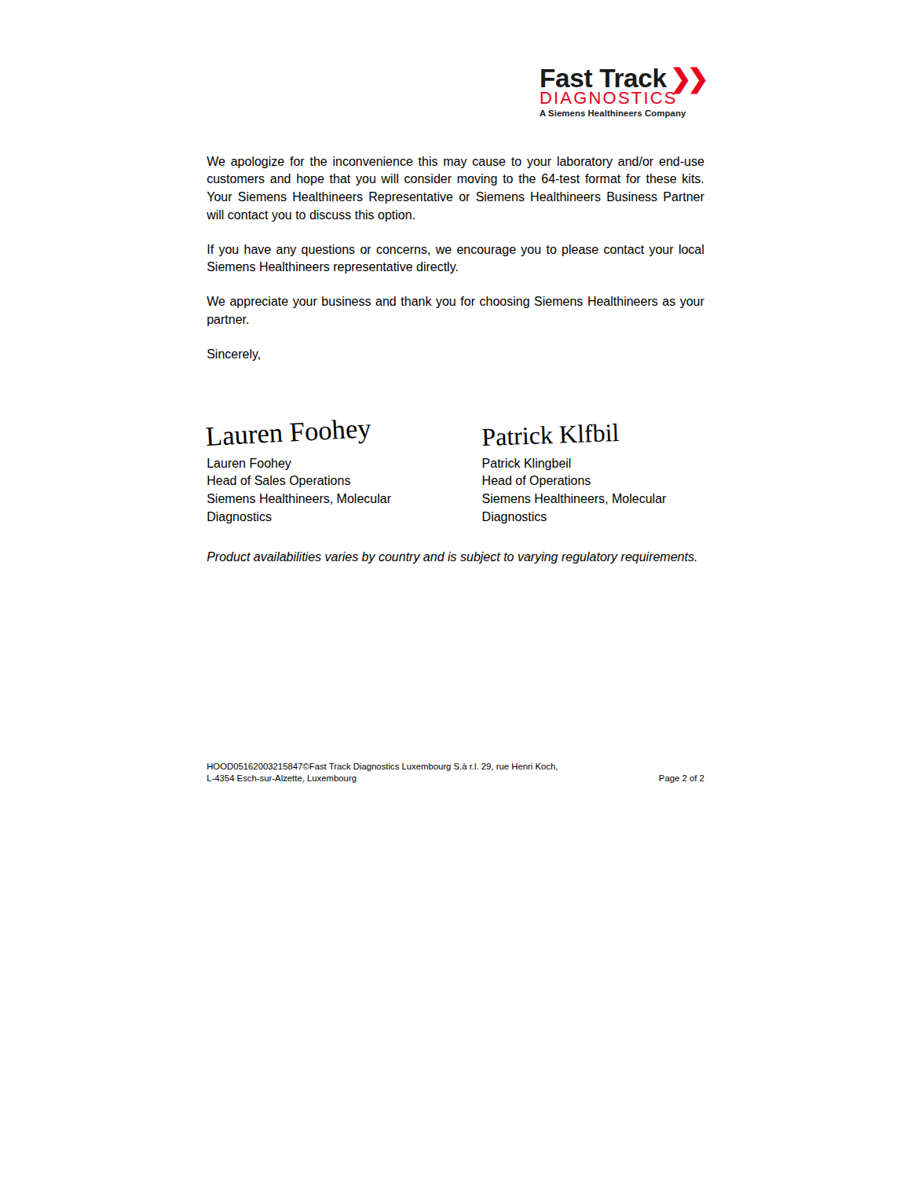Fast Track❯❯ DIAGNOSTICS A Siemens Healthineers Company
We apologize for the inconvenience this may cause to your laboratory and/or end-use customers and hope that you will consider moving to the 64-test format for these kits. Your Siemens Healthineers Representative or Siemens Healthineers Business Partner will contact you to discuss this option.
If you have any questions or concerns, we encourage you to please contact your local Siemens Healthineers representative directly.
We appreciate your business and thank you for choosing Siemens Healthineers as your partner.
Sincerely,
Lauren Foohey
Lauren Foohey
Head of Sales Operations
Siemens Healthineers, Molecular Diagnostics
Patrick Klfbil
Patrick Klingbeil
Head of Operations
Siemens Healthineers, Molecular Diagnostics
Product availabilities varies by country and is subject to varying regulatory requirements.
HOOD05162003215847©Fast Track Diagnostics Luxembourg S.à r.l. 29, rue Henri Koch,
L-4354 Esch-sur-Alzette, Luxembourg
Page 2 of 2